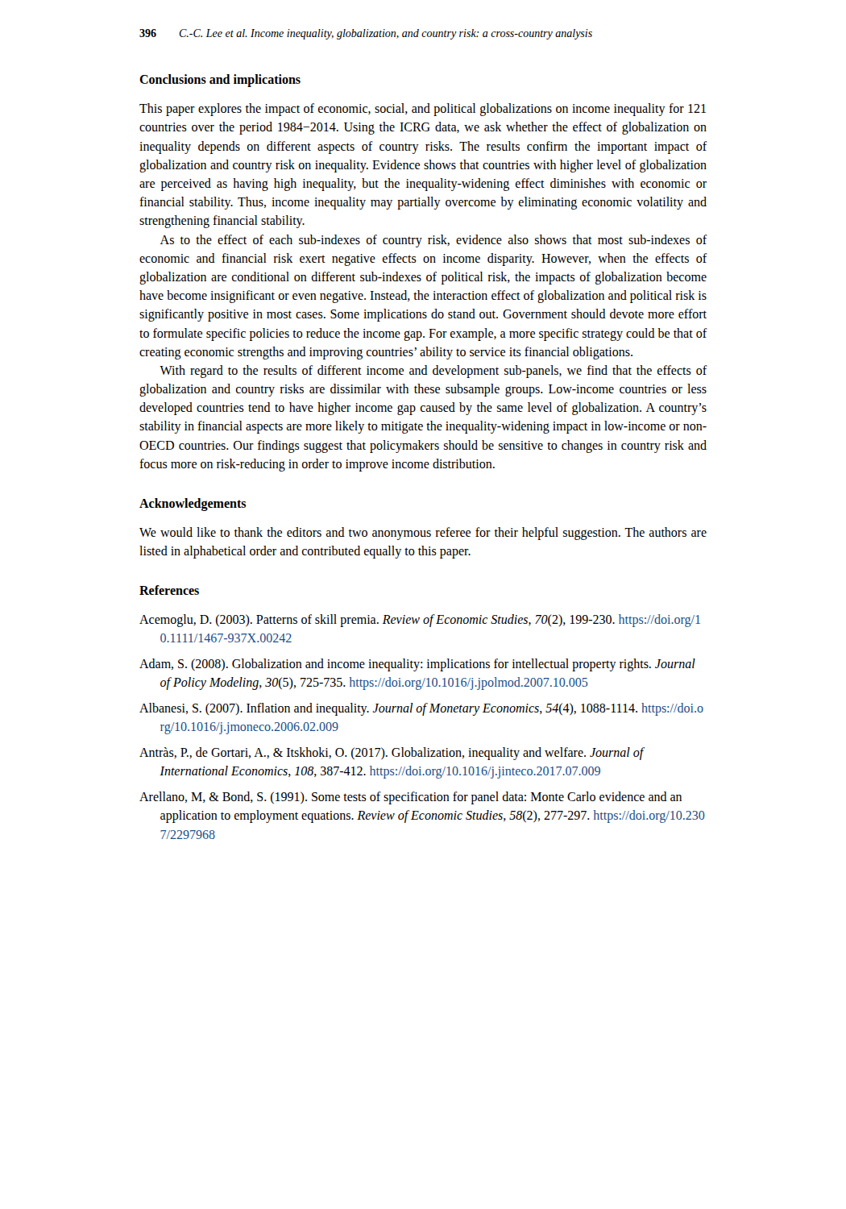396 C.-C. Lee et al. Income inequality, globalization, and country risk: a cross-country analysis
Conclusions and implications
This paper explores the impact of economic, social, and political globalizations on income inequality for 121 countries over the period 1984−2014. Using the ICRG data, we ask whether the effect of globalization on inequality depends on different aspects of country risks. The results confirm the important impact of globalization and country risk on inequality. Evidence shows that countries with higher level of globalization are perceived as having high inequality, but the inequality-widening effect diminishes with economic or financial stability. Thus, income inequality may partially overcome by eliminating economic volatility and strengthening financial stability.
As to the effect of each sub-indexes of country risk, evidence also shows that most sub-indexes of economic and financial risk exert negative effects on income disparity. However, when the effects of globalization are conditional on different sub-indexes of political risk, the impacts of globalization become have become insignificant or even negative. Instead, the interaction effect of globalization and political risk is significantly positive in most cases. Some implications do stand out. Government should devote more effort to formulate specific policies to reduce the income gap. For example, a more specific strategy could be that of creating economic strengths and improving countries’ ability to service its financial obligations.
With regard to the results of different income and development sub-panels, we find that the effects of globalization and country risks are dissimilar with these subsample groups. Low-income countries or less developed countries tend to have higher income gap caused by the same level of globalization. A country’s stability in financial aspects are more likely to mitigate the inequality-widening impact in low-income or non-OECD countries. Our findings suggest that policymakers should be sensitive to changes in country risk and focus more on risk-reducing in order to improve income distribution.
Acknowledgements
We would like to thank the editors and two anonymous referee for their helpful suggestion. The authors are listed in alphabetical order and contributed equally to this paper.
References
Acemoglu, D. (2003). Patterns of skill premia. Review of Economic Studies, 70(2), 199-230. https://doi.org/10.1111/1467-937X.00242
Adam, S. (2008). Globalization and income inequality: implications for intellectual property rights. Journal of Policy Modeling, 30(5), 725-735. https://doi.org/10.1016/j.jpolmod.2007.10.005
Albanesi, S. (2007). Inflation and inequality. Journal of Monetary Economics, 54(4), 1088-1114. https://doi.org/10.1016/j.jmoneco.2006.02.009
Antràs, P., de Gortari, A., & Itskhoki, O. (2017). Globalization, inequality and welfare. Journal of International Economics, 108, 387-412. https://doi.org/10.1016/j.jinteco.2017.07.009
Arellano, M, & Bond, S. (1991). Some tests of specification for panel data: Monte Carlo evidence and an application to employment equations. Review of Economic Studies, 58(2), 277-297. https://doi.org/10.2307/2297968